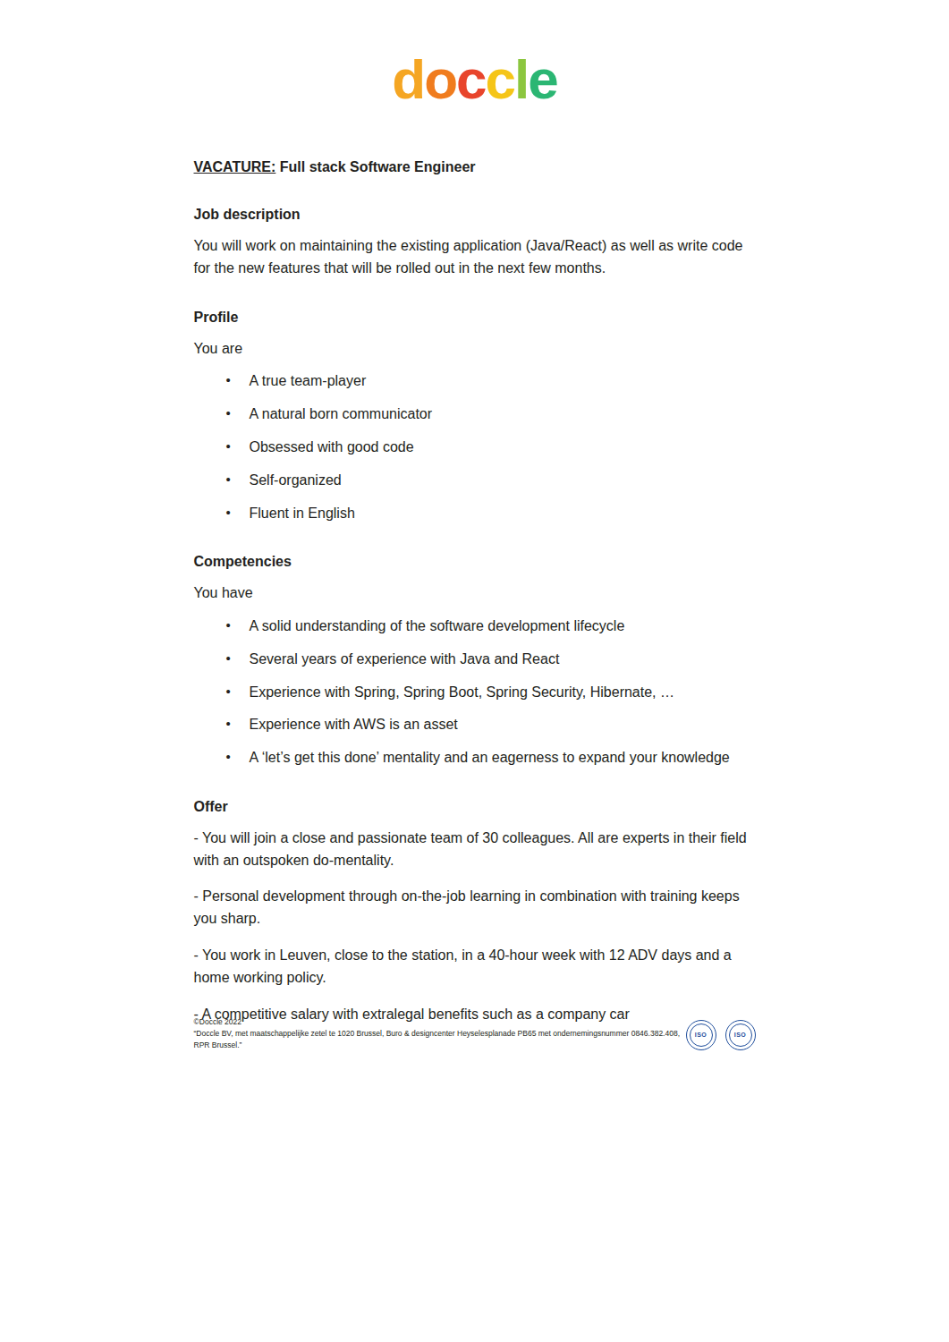doccle
VACATURE: Full stack Software Engineer
Job description
You will work on maintaining the existing application (Java/React) as well as write code for the new features that will be rolled out in the next few months.
Profile
You are
A true team-player
A natural born communicator
Obsessed with good code
Self-organized
Fluent in English
Competencies
You have
A solid understanding of the software development lifecycle
Several years of experience with Java and React
Experience with Spring, Spring Boot, Spring Security, Hibernate, …
Experience with AWS is an asset
A ‘let’s get this done’ mentality and an eagerness to expand your knowledge
Offer
- You will join a close and passionate team of 30 colleagues. All are experts in their field with an outspoken do-mentality.
- Personal development through on-the-job learning in combination with training keeps you sharp.
- You work in Leuven, close to the station, in a 40-hour week with 12 ADV days and a home working policy.
- A competitive salary with extralegal benefits such as a company car
©Doccle 2022
“Doccle BV, met maatschappelijke zetel te 1020 Brussel, Buro & designcenter Heyselesplanade PB65 met ondernemingsnummer 0846.382.408, RPR Brussel.”